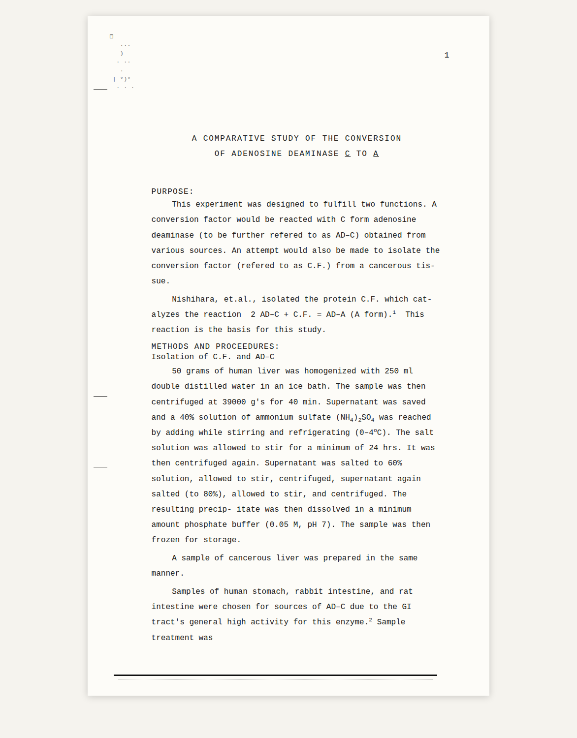1
🗒 ··· ) · ·· · | °)° · · ·
A COMPARATIVE STUDY OF THE CONVERSION
OF ADENOSINE DEAMINASE C TO A
PURPOSE:
This experiment was designed to fulfill two functions. A conversion factor would be reacted with C form adenosine deaminase (to be further refered to as AD–C) obtained from various sources. An attempt would also be made to isolate the conversion factor (refered to as C.F.) from a cancerous tis- sue.
Nishihara, et.al., isolated the protein C.F. which cat- alyzes the reaction 2 AD–C + C.F. = AD–A (A form).1 This reaction is the basis for this study.
METHODS AND PROCEEDURES:
Isolation of C.F. and AD–C
50 grams of human liver was homogenized with 250 ml double distilled water in an ice bath. The sample was then centrifuged at 39000 g's for 40 min. Supernatant was saved and a 40% solution of ammonium sulfate (NH4)2SO4 was reached by adding while stirring and refrigerating (0–4oC). The salt solution was allowed to stir for a minimum of 24 hrs. It was then centrifuged again. Supernatant was salted to 60% solution, allowed to stir, centrifuged, supernatant again salted (to 80%), allowed to stir, and centrifuged. The resulting precip- itate was then dissolved in a minimum amount phosphate buffer (0.05 M, pH 7). The sample was then frozen for storage.
A sample of cancerous liver was prepared in the same manner.
Samples of human stomach, rabbit intestine, and rat intestine were chosen for sources of AD–C due to the GI tract's general high activity for this enzyme.2 Sample treatment was